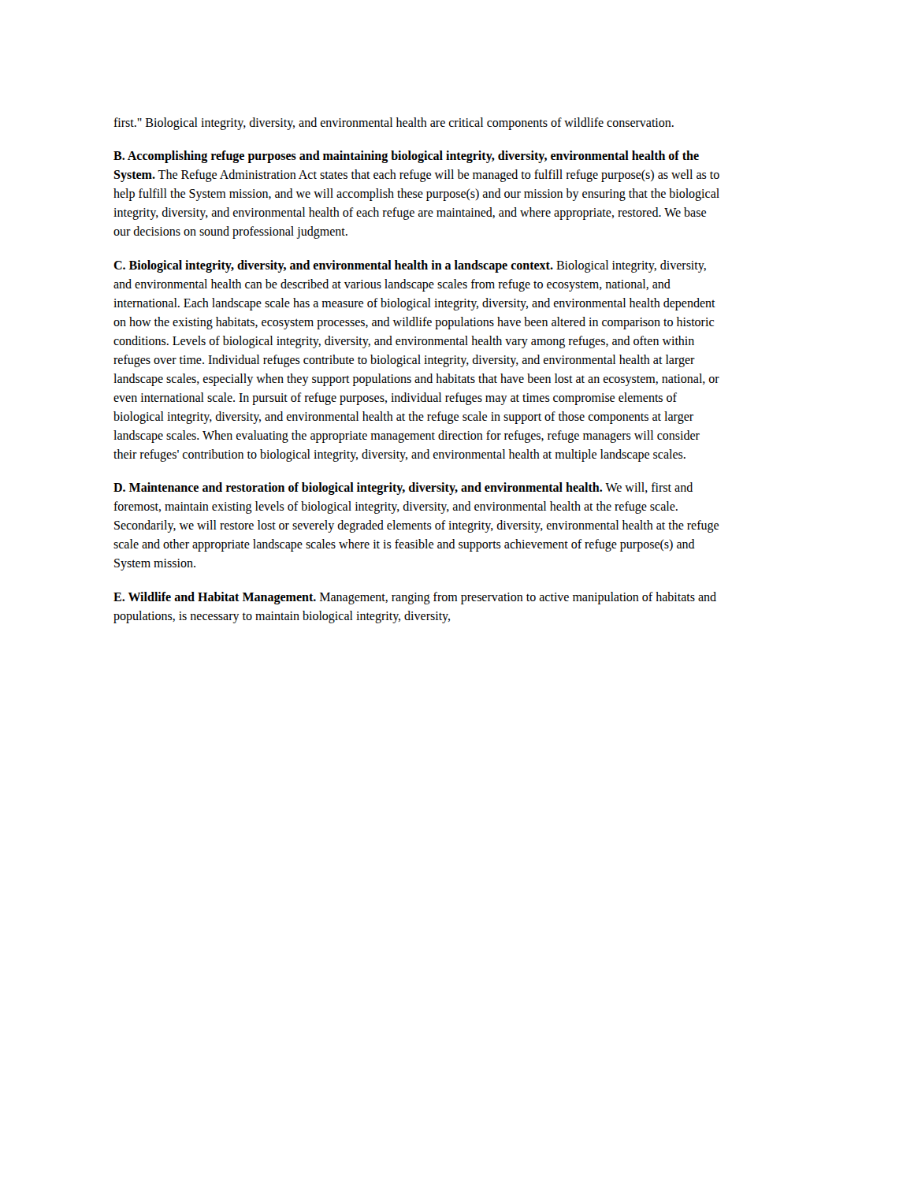first." Biological integrity, diversity, and environmental health are critical components of wildlife conservation.
B. Accomplishing refuge purposes and maintaining biological integrity, diversity, environmental health of the System. The Refuge Administration Act states that each refuge will be managed to fulfill refuge purpose(s) as well as to help fulfill the System mission, and we will accomplish these purpose(s) and our mission by ensuring that the biological integrity, diversity, and environmental health of each refuge are maintained, and where appropriate, restored. We base our decisions on sound professional judgment.
C. Biological integrity, diversity, and environmental health in a landscape context. Biological integrity, diversity, and environmental health can be described at various landscape scales from refuge to ecosystem, national, and international. Each landscape scale has a measure of biological integrity, diversity, and environmental health dependent on how the existing habitats, ecosystem processes, and wildlife populations have been altered in comparison to historic conditions. Levels of biological integrity, diversity, and environmental health vary among refuges, and often within refuges over time. Individual refuges contribute to biological integrity, diversity, and environmental health at larger landscape scales, especially when they support populations and habitats that have been lost at an ecosystem, national, or even international scale. In pursuit of refuge purposes, individual refuges may at times compromise elements of biological integrity, diversity, and environmental health at the refuge scale in support of those components at larger landscape scales. When evaluating the appropriate management direction for refuges, refuge managers will consider their refuges' contribution to biological integrity, diversity, and environmental health at multiple landscape scales.
D. Maintenance and restoration of biological integrity, diversity, and environmental health. We will, first and foremost, maintain existing levels of biological integrity, diversity, and environmental health at the refuge scale. Secondarily, we will restore lost or severely degraded elements of integrity, diversity, environmental health at the refuge scale and other appropriate landscape scales where it is feasible and supports achievement of refuge purpose(s) and System mission.
E. Wildlife and Habitat Management. Management, ranging from preservation to active manipulation of habitats and populations, is necessary to maintain biological integrity, diversity,